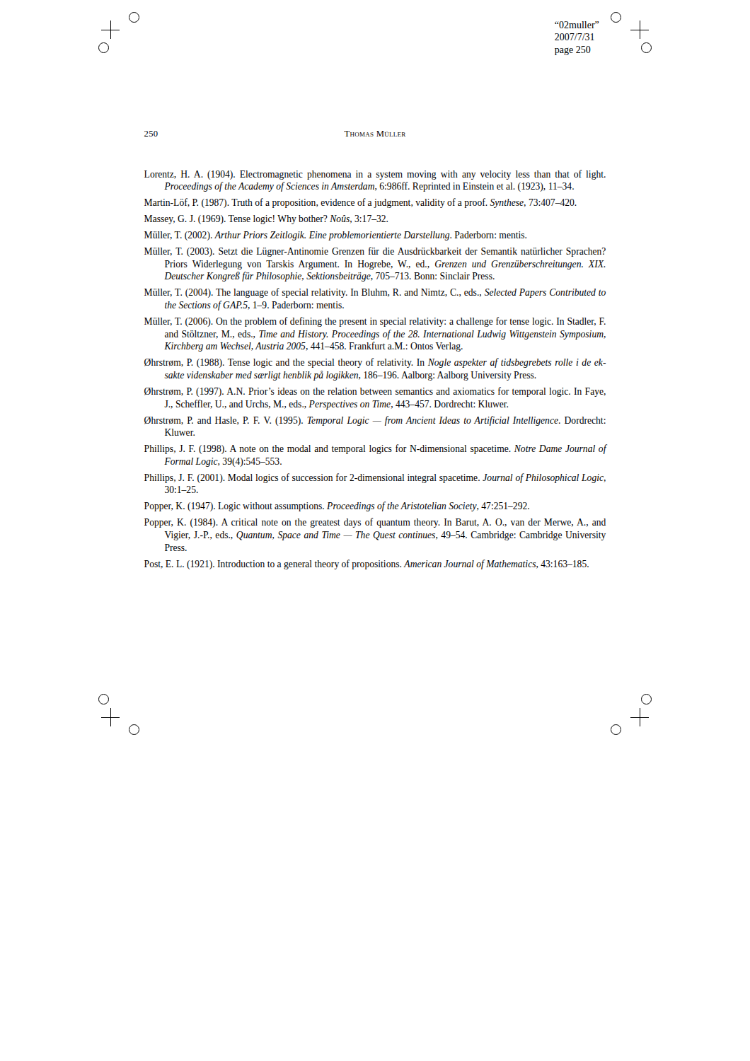“02muller”
2007/7/31
page 250
250 Thomas Müller
Lorentz, H. A. (1904). Electromagnetic phenomena in a system moving with any velocity less than that of light. Proceedings of the Academy of Sciences in Amsterdam, 6:986ff. Reprinted in Einstein et al. (1923), 11–34.
Martin-Löf, P. (1987). Truth of a proposition, evidence of a judgment, validity of a proof. Synthese, 73:407–420.
Massey, G. J. (1969). Tense logic! Why bother? Noûs, 3:17–32.
Müller, T. (2002). Arthur Priors Zeitlogik. Eine problemorientierte Darstellung. Paderborn: mentis.
Müller, T. (2003). Setzt die Lügner-Antinomie Grenzen für die Ausdrückbarkeit der Semantik natürlicher Sprachen? Priors Widerlegung von Tarskis Argument. In Hogrebe, W., ed., Grenzen und Grenzüberschreitungen. XIX. Deutscher Kongreß für Philosophie, Sektionsbeiträge, 705–713. Bonn: Sinclair Press.
Müller, T. (2004). The language of special relativity. In Bluhm, R. and Nimtz, C., eds., Selected Papers Contributed to the Sections of GAP.5, 1–9. Paderborn: mentis.
Müller, T. (2006). On the problem of defining the present in special relativity: a challenge for tense logic. In Stadler, F. and Stöltzner, M., eds., Time and History. Proceedings of the 28. International Ludwig Wittgenstein Symposium, Kirchberg am Wechsel, Austria 2005, 441–458. Frankfurt a.M.: Ontos Verlag.
Øhrstrøm, P. (1988). Tense logic and the special theory of relativity. In Nogle aspekter af tidsbegrebets rolle i de eksakte videnskaber med særligt henblik på logikken, 186–196. Aalborg: Aalborg University Press.
Øhrstrøm, P. (1997). A.N. Prior’s ideas on the relation between semantics and axiomatics for temporal logic. In Faye, J., Scheffler, U., and Urchs, M., eds., Perspectives on Time, 443–457. Dordrecht: Kluwer.
Øhrstrøm, P. and Hasle, P. F. V. (1995). Temporal Logic — from Ancient Ideas to Artificial Intelligence. Dordrecht: Kluwer.
Phillips, J. F. (1998). A note on the modal and temporal logics for N-dimensional spacetime. Notre Dame Journal of Formal Logic, 39(4):545–553.
Phillips, J. F. (2001). Modal logics of succession for 2-dimensional integral spacetime. Journal of Philosophical Logic, 30:1–25.
Popper, K. (1947). Logic without assumptions. Proceedings of the Aristotelian Society, 47:251–292.
Popper, K. (1984). A critical note on the greatest days of quantum theory. In Barut, A. O., van der Merwe, A., and Vigier, J.-P., eds., Quantum, Space and Time — The Quest continues, 49–54. Cambridge: Cambridge University Press.
Post, E. L. (1921). Introduction to a general theory of propositions. American Journal of Mathematics, 43:163–185.